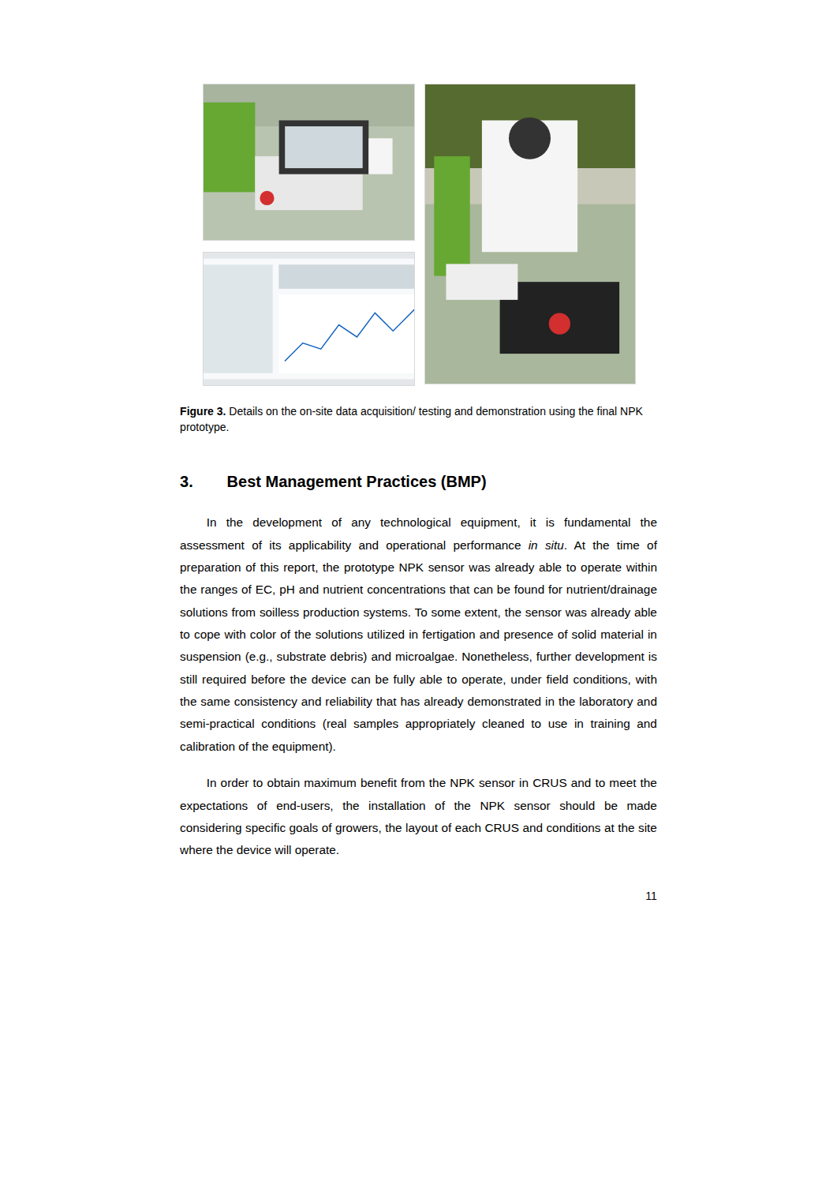Figure 3. Details on the on-site data acquisition/ testing and demonstration using the final NPK prototype.
3. Best Management Practices (BMP)
In the development of any technological equipment, it is fundamental the assessment of its applicability and operational performance in situ. At the time of preparation of this report, the prototype NPK sensor was already able to operate within the ranges of EC, pH and nutrient concentrations that can be found for nutrient/drainage solutions from soilless production systems. To some extent, the sensor was already able to cope with color of the solutions utilized in fertigation and presence of solid material in suspension (e.g., substrate debris) and microalgae. Nonetheless, further development is still required before the device can be fully able to operate, under field conditions, with the same consistency and reliability that has already demonstrated in the laboratory and semi-practical conditions (real samples appropriately cleaned to use in training and calibration of the equipment).
In order to obtain maximum benefit from the NPK sensor in CRUS and to meet the expectations of end-users, the installation of the NPK sensor should be made considering specific goals of growers, the layout of each CRUS and conditions at the site where the device will operate.
11